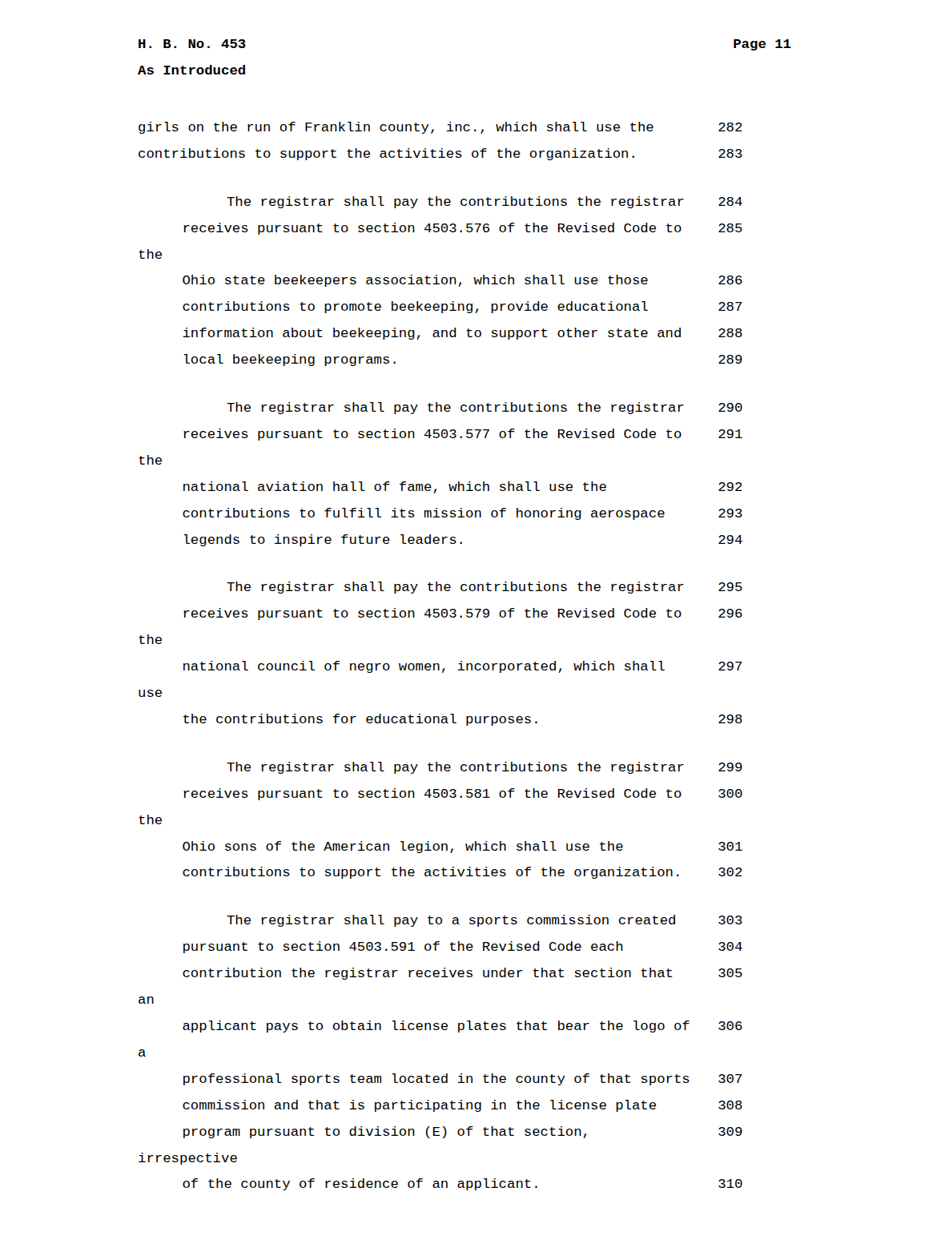H. B. No. 453 As Introduced
Page 11
girls on the run of Franklin county, inc., which shall use the282 contributions to support the activities of the organization.283
The registrar shall pay the contributions the registrar284 receives pursuant to section 4503.576 of the Revised Code to the285 Ohio state beekeepers association, which shall use those286 contributions to promote beekeeping, provide educational287 information about beekeeping, and to support other state and288 local beekeeping programs.289
The registrar shall pay the contributions the registrar290 receives pursuant to section 4503.577 of the Revised Code to the291 national aviation hall of fame, which shall use the292 contributions to fulfill its mission of honoring aerospace293 legends to inspire future leaders.294
The registrar shall pay the contributions the registrar295 receives pursuant to section 4503.579 of the Revised Code to the296 national council of negro women, incorporated, which shall use297 the contributions for educational purposes.298
The registrar shall pay the contributions the registrar299 receives pursuant to section 4503.581 of the Revised Code to the300 Ohio sons of the American legion, which shall use the301 contributions to support the activities of the organization.302
The registrar shall pay to a sports commission created303 pursuant to section 4503.591 of the Revised Code each304 contribution the registrar receives under that section that an305 applicant pays to obtain license plates that bear the logo of a306 professional sports team located in the county of that sports307 commission and that is participating in the license plate308 program pursuant to division (E) of that section, irrespective309 of the county of residence of an applicant.310